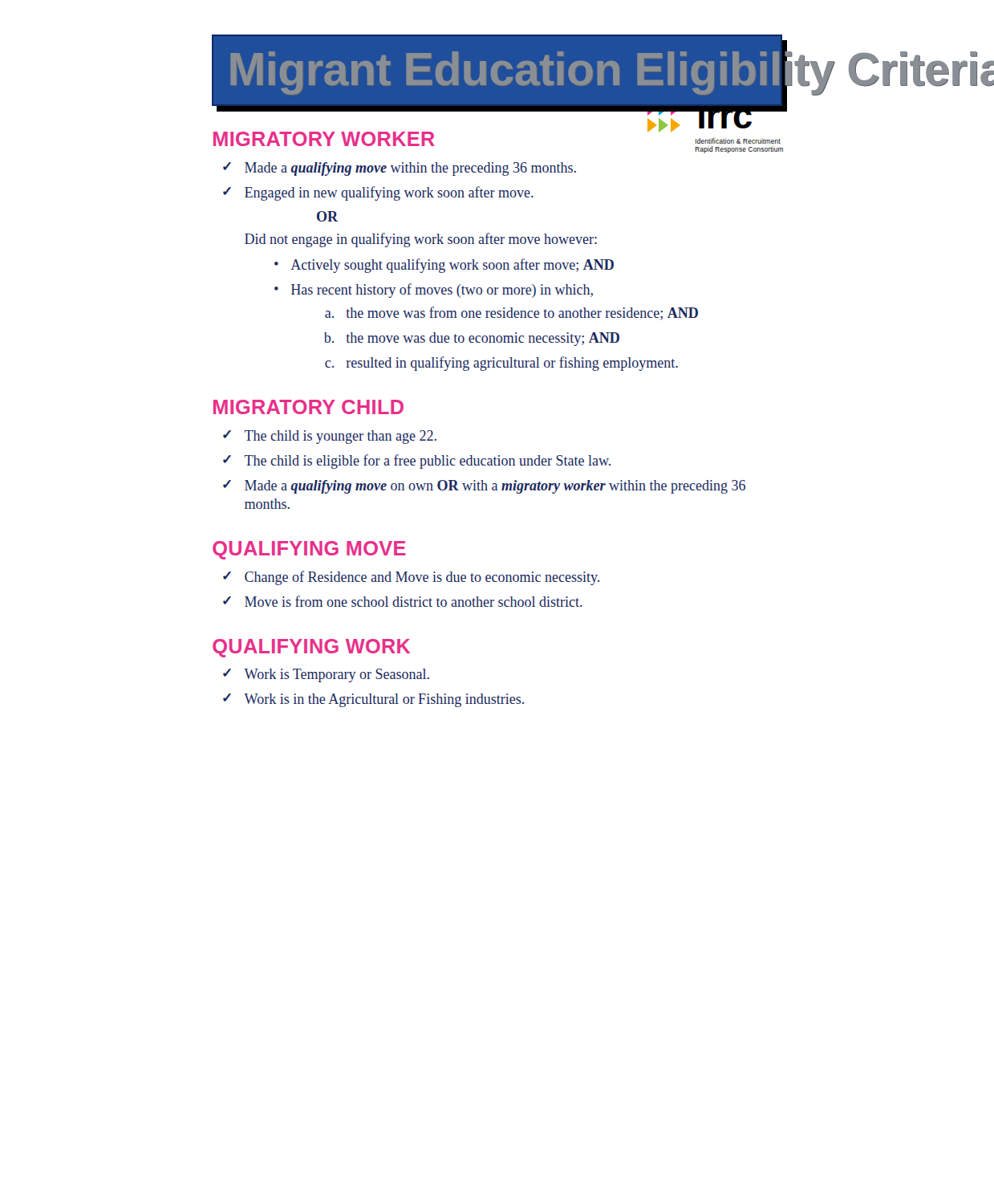Migrant Education Eligibility Criteria
irrc
Identification & Recruitment
Rapid Response Consortium
MIGRATORY WORKER
Made a qualifying move within the preceding 36 months.
Engaged in new qualifying work soon after move.
OR
Did not engage in qualifying work soon after move however:
Actively sought qualifying work soon after move; AND
Has recent history of moves (two or more) in which,
the move was from one residence to another residence; AND
the move was due to economic necessity; AND
resulted in qualifying agricultural or fishing employment.
MIGRATORY CHILD
The child is younger than age 22.
The child is eligible for a free public education under State law.
Made a qualifying move on own OR with a migratory worker within the preceding 36 months.
QUALIFYING MOVE
Change of Residence and Move is due to economic necessity.
Move is from one school district to another school district.
QUALIFYING WORK
Work is Temporary or Seasonal.
Work is in the Agricultural or Fishing industries.